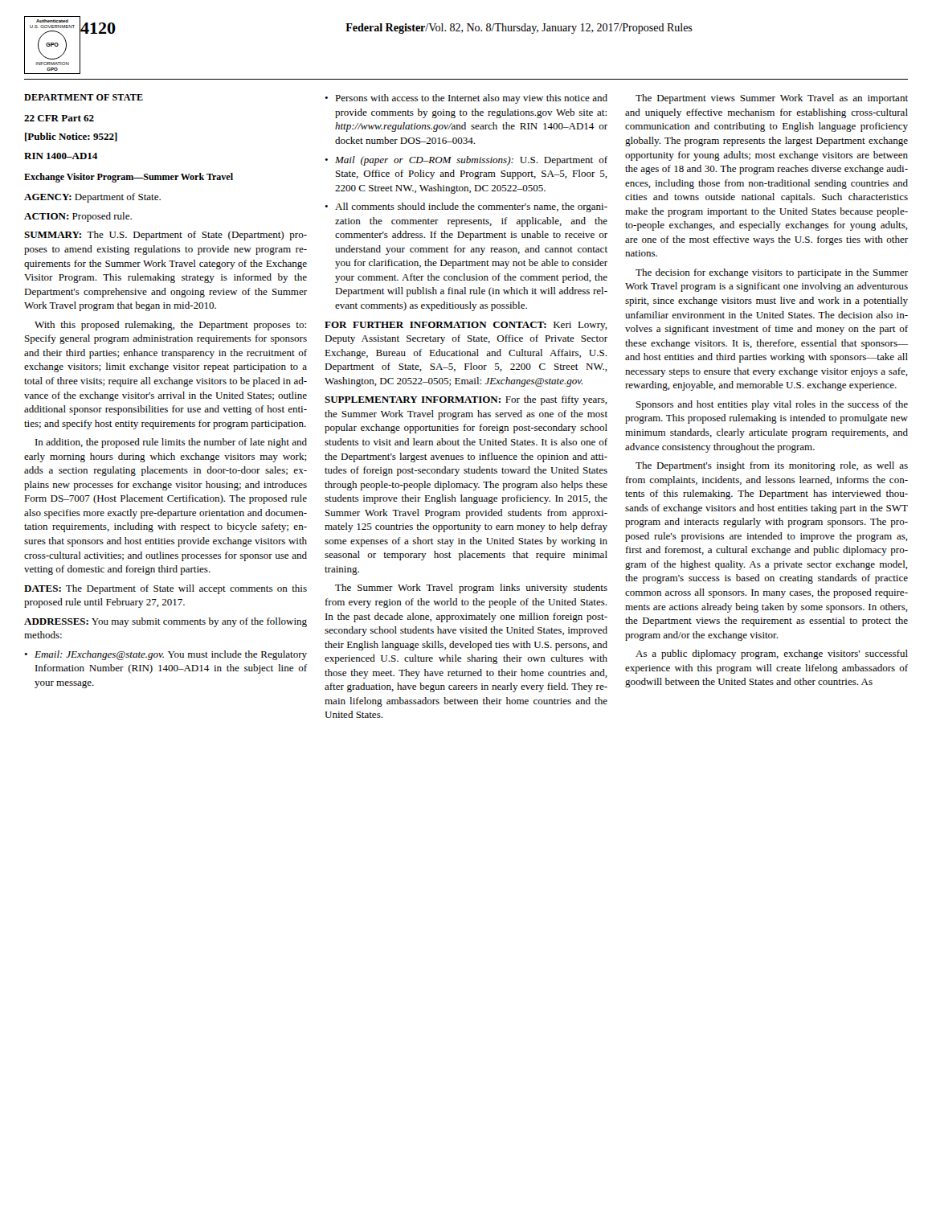Authenticated
U.S. GOVERNMENT
GPO
INFORMATION
GPO
4120
Federal Register/Vol. 82, No. 8/Thursday, January 12, 2017/Proposed Rules
DEPARTMENT OF STATE
22 CFR Part 62
[Public Notice: 9522]
RIN 1400–AD14
Exchange Visitor Program—Summer Work Travel
AGENCY: Department of State.
ACTION: Proposed rule.
SUMMARY: The U.S. Department of State (Department) proposes to amend existing regulations to provide new program requirements for the Summer Work Travel category of the Exchange Visitor Program. This rulemaking strategy is informed by the Department's comprehensive and ongoing review of the Summer Work Travel program that began in mid-2010.
With this proposed rulemaking, the Department proposes to: Specify general program administration requirements for sponsors and their third parties; enhance transparency in the recruitment of exchange visitors; limit exchange visitor repeat participation to a total of three visits; require all exchange visitors to be placed in advance of the exchange visitor's arrival in the United States; outline additional sponsor responsibilities for use and vetting of host entities; and specify host entity requirements for program participation.
In addition, the proposed rule limits the number of late night and early morning hours during which exchange visitors may work; adds a section regulating placements in door-to-door sales; explains new processes for exchange visitor housing; and introduces Form DS–7007 (Host Placement Certification). The proposed rule also specifies more exactly pre-departure orientation and documentation requirements, including with respect to bicycle safety; ensures that sponsors and host entities provide exchange visitors with cross-cultural activities; and outlines processes for sponsor use and vetting of domestic and foreign third parties.
DATES: The Department of State will accept comments on this proposed rule until February 27, 2017.
ADDRESSES: You may submit comments by any of the following methods:
Email: JExchanges@state.gov. You must include the Regulatory Information Number (RIN) 1400–AD14 in the subject line of your message.
Persons with access to the Internet also may view this notice and provide comments by going to the regulations.gov Web site at: http://www.regulations.gov/and search the RIN 1400–AD14 or docket number DOS–2016–0034.
Mail (paper or CD–ROM submissions): U.S. Department of State, Office of Policy and Program Support, SA–5, Floor 5, 2200 C Street NW., Washington, DC 20522–0505.
All comments should include the commenter's name, the organization the commenter represents, if applicable, and the commenter's address. If the Department is unable to receive or understand your comment for any reason, and cannot contact you for clarification, the Department may not be able to consider your comment. After the conclusion of the comment period, the Department will publish a final rule (in which it will address relevant comments) as expeditiously as possible.
FOR FURTHER INFORMATION CONTACT: Keri Lowry, Deputy Assistant Secretary of State, Office of Private Sector Exchange, Bureau of Educational and Cultural Affairs, U.S. Department of State, SA–5, Floor 5, 2200 C Street NW., Washington, DC 20522–0505; Email: JExchanges@state.gov.
SUPPLEMENTARY INFORMATION: For the past fifty years, the Summer Work Travel program has served as one of the most popular exchange opportunities for foreign post-secondary school students to visit and learn about the United States. It is also one of the Department's largest avenues to influence the opinion and attitudes of foreign post-secondary students toward the United States through people-to-people diplomacy. The program also helps these students improve their English language proficiency. In 2015, the Summer Work Travel Program provided students from approximately 125 countries the opportunity to earn money to help defray some expenses of a short stay in the United States by working in seasonal or temporary host placements that require minimal training.
The Summer Work Travel program links university students from every region of the world to the people of the United States. In the past decade alone, approximately one million foreign post-secondary school students have visited the United States, improved their English language skills, developed ties with U.S. persons, and experienced U.S. culture while sharing their own cultures with those they meet. They have returned to their home countries and, after graduation, have begun careers in nearly every field. They remain lifelong ambassadors between their home countries and the United States.
The Department views Summer Work Travel as an important and uniquely effective mechanism for establishing cross-cultural communication and contributing to English language proficiency globally. The program represents the largest Department exchange opportunity for young adults; most exchange visitors are between the ages of 18 and 30. The program reaches diverse exchange audiences, including those from non-traditional sending countries and cities and towns outside national capitals. Such characteristics make the program important to the United States because people-to-people exchanges, and especially exchanges for young adults, are one of the most effective ways the U.S. forges ties with other nations.
The decision for exchange visitors to participate in the Summer Work Travel program is a significant one involving an adventurous spirit, since exchange visitors must live and work in a potentially unfamiliar environment in the United States. The decision also involves a significant investment of time and money on the part of these exchange visitors. It is, therefore, essential that sponsors—and host entities and third parties working with sponsors—take all necessary steps to ensure that every exchange visitor enjoys a safe, rewarding, enjoyable, and memorable U.S. exchange experience.
Sponsors and host entities play vital roles in the success of the program. This proposed rulemaking is intended to promulgate new minimum standards, clearly articulate program requirements, and advance consistency throughout the program.
The Department's insight from its monitoring role, as well as from complaints, incidents, and lessons learned, informs the contents of this rulemaking. The Department has interviewed thousands of exchange visitors and host entities taking part in the SWT program and interacts regularly with program sponsors. The proposed rule's provisions are intended to improve the program as, first and foremost, a cultural exchange and public diplomacy program of the highest quality. As a private sector exchange model, the program's success is based on creating standards of practice common across all sponsors. In many cases, the proposed requirements are actions already being taken by some sponsors. In others, the Department views the requirement as essential to protect the program and/or the exchange visitor.
As a public diplomacy program, exchange visitors' successful experience with this program will create lifelong ambassadors of goodwill between the United States and other countries. As